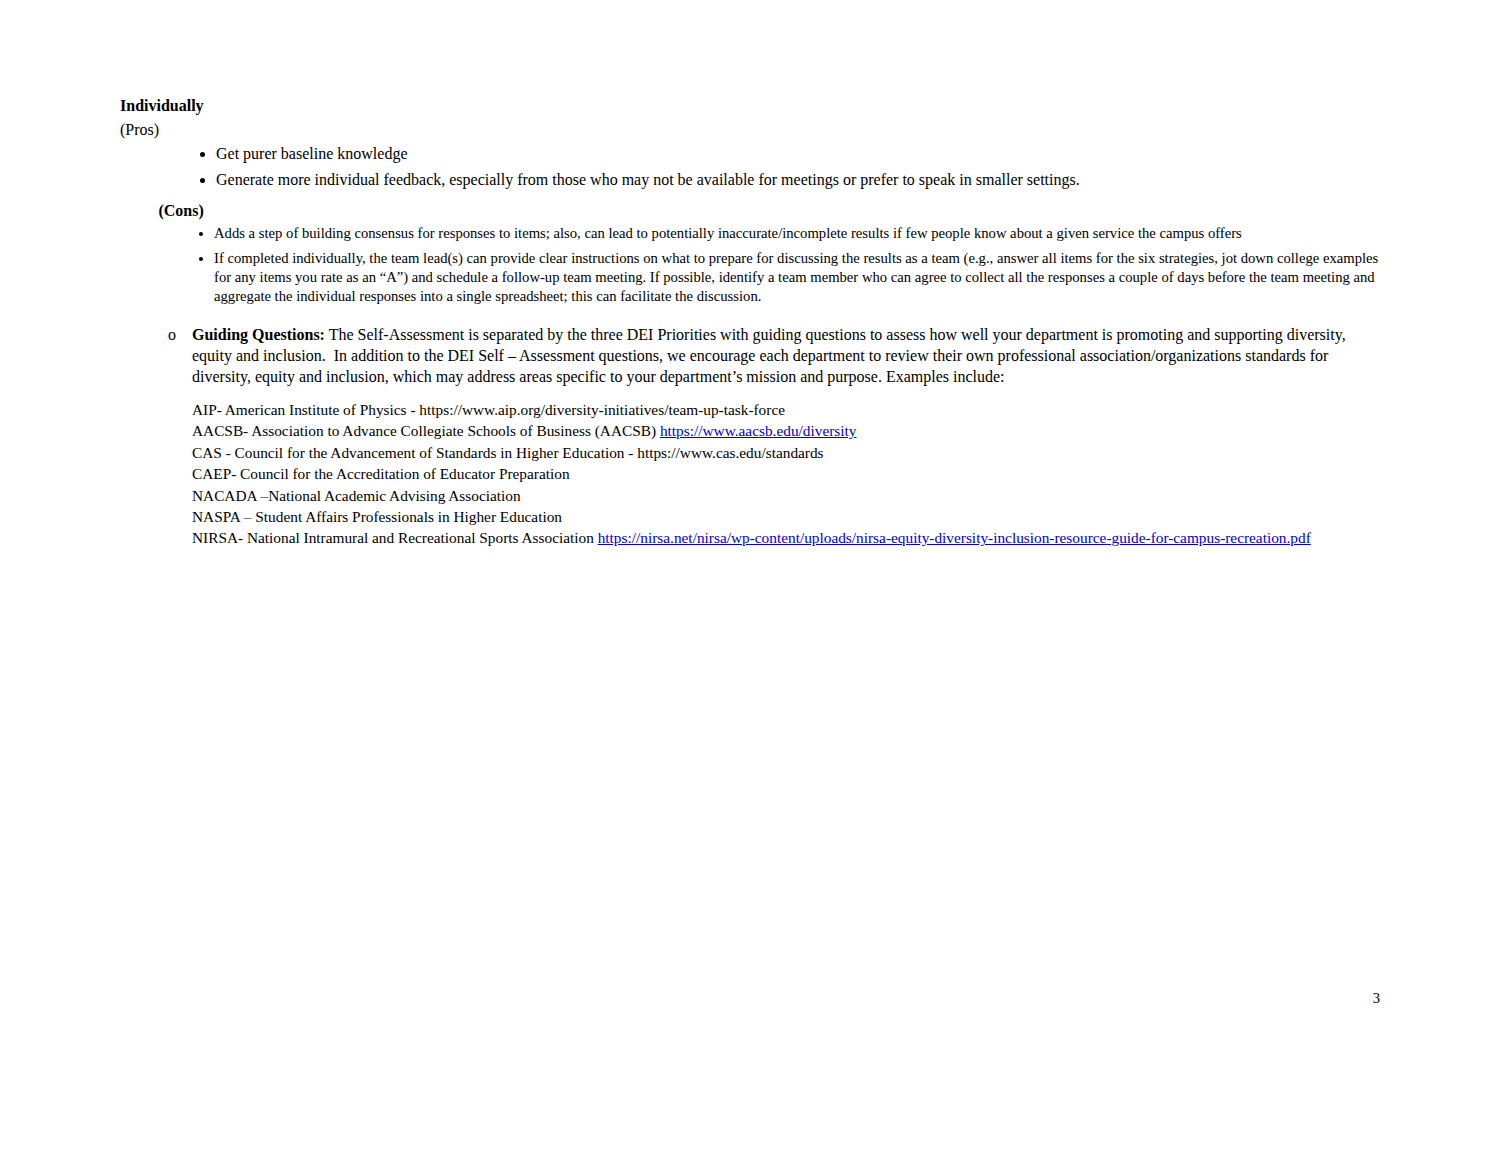Individually
(Pros)
Get purer baseline knowledge
Generate more individual feedback, especially from those who may not be available for meetings or prefer to speak in smaller settings.
(Cons)
Adds a step of building consensus for responses to items; also, can lead to potentially inaccurate/incomplete results if few people know about a given service the campus offers
If completed individually, the team lead(s) can provide clear instructions on what to prepare for discussing the results as a team (e.g., answer all items for the six strategies, jot down college examples for any items you rate as an “A”) and schedule a follow-up team meeting. If possible, identify a team member who can agree to collect all the responses a couple of days before the team meeting and aggregate the individual responses into a single spreadsheet; this can facilitate the discussion.
o
Guiding Questions: The Self-Assessment is separated by the three DEI Priorities with guiding questions to assess how well your department is promoting and supporting diversity, equity and inclusion. In addition to the DEI Self – Assessment questions, we encourage each department to review their own professional association/organizations standards for diversity, equity and inclusion, which may address areas specific to your department’s mission and purpose. Examples include:
AIP- American Institute of Physics - https://www.aip.org/diversity-initiatives/team-up-task-force
AACSB- Association to Advance Collegiate Schools of Business (AACSB) https://www.aacsb.edu/diversity
CAS - Council for the Advancement of Standards in Higher Education - https://www.cas.edu/standards
CAEP- Council for the Accreditation of Educator Preparation
NACADA –National Academic Advising Association
NASPA – Student Affairs Professionals in Higher Education
NIRSA- National Intramural and Recreational Sports Association https://nirsa.net/nirsa/wp-content/uploads/nirsa-equity-diversity-inclusion-resource-guide-for-campus-recreation.pdf
3